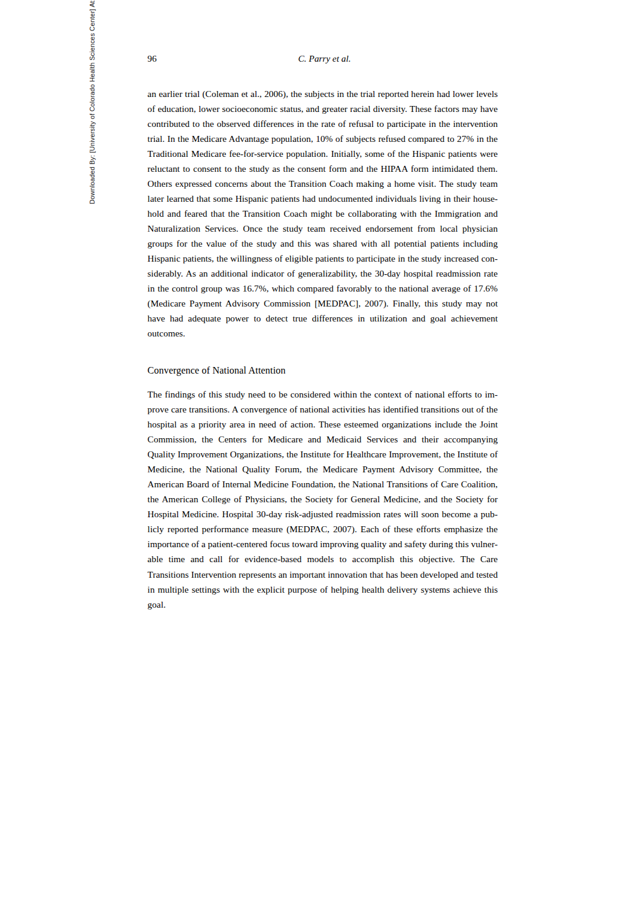Downloaded By: [University of Colorado Health Sciences Center] At: 17:39 16 October 2009
96 C. Parry et al.
an earlier trial (Coleman et al., 2006), the subjects in the trial reported herein had lower levels of education, lower socioeconomic status, and greater racial diversity. These factors may have contributed to the observed differences in the rate of refusal to participate in the intervention trial. In the Medicare Advantage population, 10% of subjects refused compared to 27% in the Traditional Medicare fee-for-service population. Initially, some of the Hispanic patients were reluctant to consent to the study as the consent form and the HIPAA form intimidated them. Others expressed concerns about the Transition Coach making a home visit. The study team later learned that some Hispanic patients had undocumented individuals living in their household and feared that the Transition Coach might be collaborating with the Immigration and Naturalization Services. Once the study team received endorsement from local physician groups for the value of the study and this was shared with all potential patients including Hispanic patients, the willingness of eligible patients to participate in the study increased considerably. As an additional indicator of generalizability, the 30-day hospital readmission rate in the control group was 16.7%, which compared favorably to the national average of 17.6% (Medicare Payment Advisory Commission [MEDPAC], 2007). Finally, this study may not have had adequate power to detect true differences in utilization and goal achievement outcomes.
Convergence of National Attention
The findings of this study need to be considered within the context of national efforts to improve care transitions. A convergence of national activities has identified transitions out of the hospital as a priority area in need of action. These esteemed organizations include the Joint Commission, the Centers for Medicare and Medicaid Services and their accompanying Quality Improvement Organizations, the Institute for Healthcare Improvement, the Institute of Medicine, the National Quality Forum, the Medicare Payment Advisory Committee, the American Board of Internal Medicine Foundation, the National Transitions of Care Coalition, the American College of Physicians, the Society for General Medicine, and the Society for Hospital Medicine. Hospital 30-day risk-adjusted readmission rates will soon become a publicly reported performance measure (MEDPAC, 2007). Each of these efforts emphasize the importance of a patient-centered focus toward improving quality and safety during this vulnerable time and call for evidence-based models to accomplish this objective. The Care Transitions Intervention represents an important innovation that has been developed and tested in multiple settings with the explicit purpose of helping health delivery systems achieve this goal.